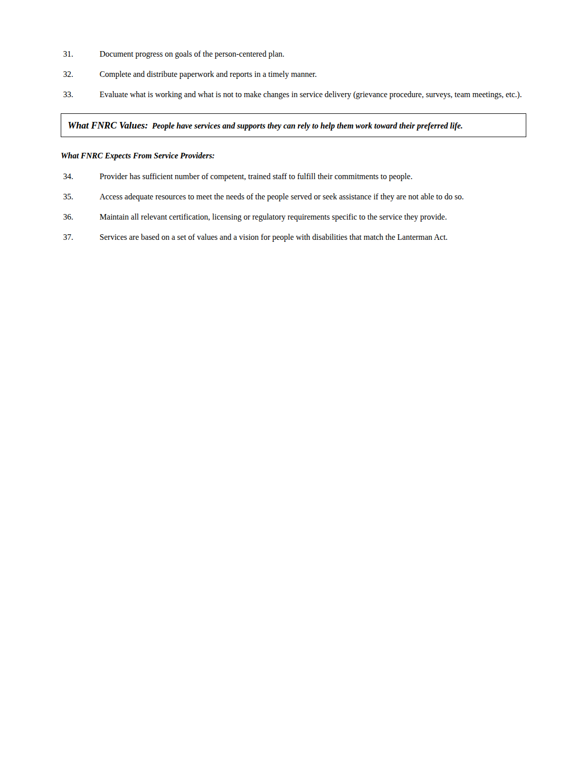31. Document progress on goals of the person-centered plan.
32. Complete and distribute paperwork and reports in a timely manner.
33. Evaluate what is working and what is not to make changes in service delivery (grievance procedure, surveys, team meetings, etc.).
What FNRC Values: People have services and supports they can rely to help them work toward their preferred life.
What FNRC Expects From Service Providers:
34. Provider has sufficient number of competent, trained staff to fulfill their commitments to people.
35. Access adequate resources to meet the needs of the people served or seek assistance if they are not able to do so.
36. Maintain all relevant certification, licensing or regulatory requirements specific to the service they provide.
37. Services are based on a set of values and a vision for people with disabilities that match the Lanterman Act.